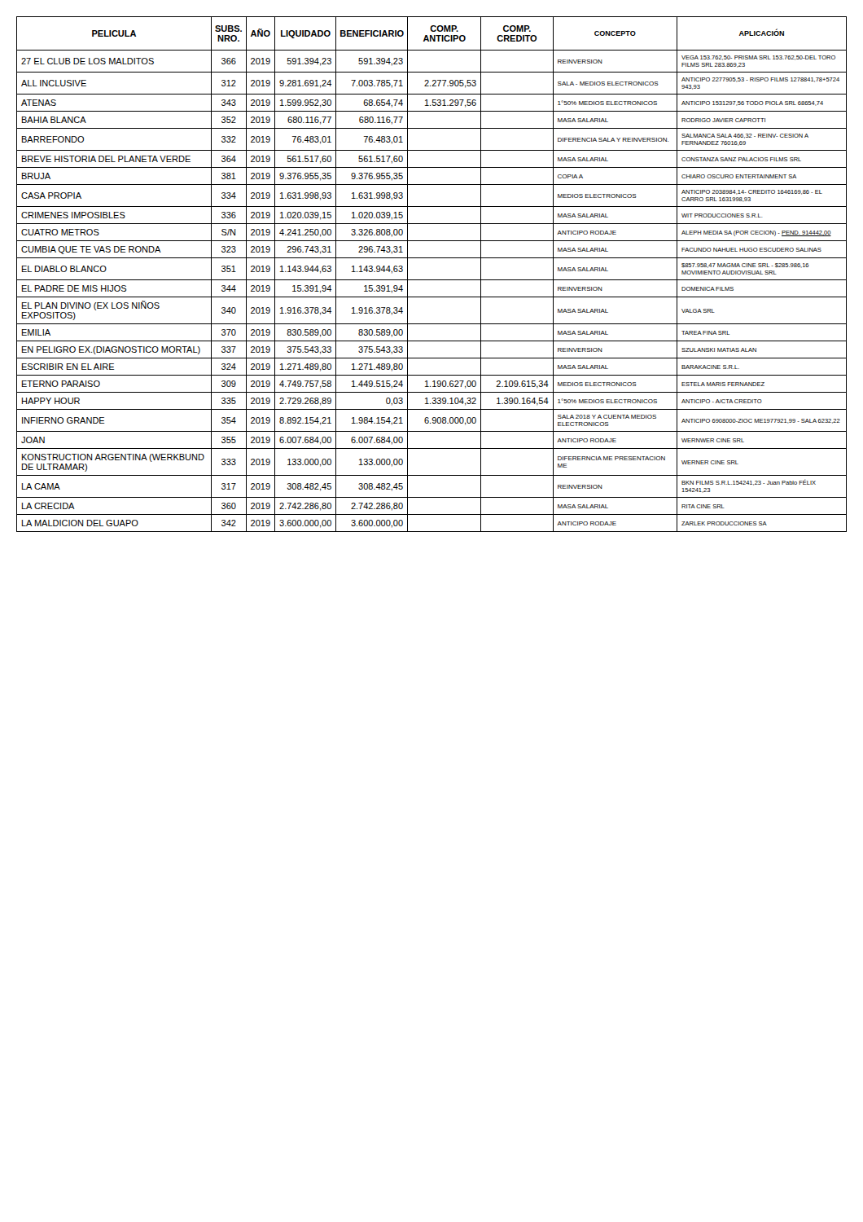| PELICULA | SUBS. NRO. | AÑO | LIQUIDADO | BENEFICIARIO | COMP. ANTICIPO | COMP. CREDITO | CONCEPTO | APLICACIÓN |
| --- | --- | --- | --- | --- | --- | --- | --- | --- |
| 27 EL CLUB DE LOS MALDITOS | 366 | 2019 | 591.394,23 | 591.394,23 | | | REINVERSION | VEGA 153.762,50- PRISMA SRL 153.762,50-DEL TORO FILMS SRL 283.869,23 |
| ALL INCLUSIVE | 312 | 2019 | 9.281.691,24 | 7.003.785,71 | 2.277.905,53 | | SALA - MEDIOS ELECTRONICOS | ANTICIPO 2277905,53 - RISPO FILMS 1278841,78+5724 943,93 |
| ATENAS | 343 | 2019 | 1.599.952,30 | 68.654,74 | 1.531.297,56 | | 1°50% MEDIOS ELECTRONICOS | ANTICIPO 1531297,56 TODO PIOLA SRL 68654,74 |
| BAHIA BLANCA | 352 | 2019 | 680.116,77 | 680.116,77 | | | MASA SALARIAL | RODRIGO JAVIER CAPROTTI |
| BARREFONDO | 332 | 2019 | 76.483,01 | 76.483,01 | | | DIFERENCIA SALA Y REINVERSION. | SALMANCA SALA 466,32 - REINV- CESION A FERNANDEZ 76016,69 |
| BREVE HISTORIA DEL PLANETA VERDE | 364 | 2019 | 561.517,60 | 561.517,60 | | | MASA SALARIAL | CONSTANZA SANZ PALACIOS FILMS SRL |
| BRUJA | 381 | 2019 | 9.376.955,35 | 9.376.955,35 | | | COPIA A | CHIARO OSCURO ENTERTAINMENT SA |
| CASA PROPIA | 334 | 2019 | 1.631.998,93 | 1.631.998,93 | | | MEDIOS ELECTRONICOS | ANTICIPO 2038984,14- CREDITO 1646169,86 - EL CARRO SRL 1631998,93 |
| CRIMENES IMPOSIBLES | 336 | 2019 | 1.020.039,15 | 1.020.039,15 | | | MASA SALARIAL | WIT PRODUCCIONES S.R.L. |
| CUATRO METROS | S/N | 2019 | 4.241.250,00 | 3.326.808,00 | | | ANTICIPO RODAJE | ALEPH MEDIA SA (POR CECION) - PEND. 914442,00 |
| CUMBIA QUE TE VAS DE RONDA | 323 | 2019 | 296.743,31 | 296.743,31 | | | MASA SALARIAL | FACUNDO NAHUEL HUGO ESCUDERO SALINAS |
| EL DIABLO BLANCO | 351 | 2019 | 1.143.944,63 | 1.143.944,63 | | | MASA SALARIAL | $857.958,47 MAGMA CINE SRL - $285.986,16 MOVIMIENTO AUDIOVISUAL SRL |
| EL PADRE DE MIS HIJOS | 344 | 2019 | 15.391,94 | 15.391,94 | | | REINVERSION | DOMENICA FILMS |
| EL PLAN DIVINO (EX LOS NIÑOS EXPOSITOS) | 340 | 2019 | 1.916.378,34 | 1.916.378,34 | | | MASA SALARIAL | VALGA SRL |
| EMILIA | 370 | 2019 | 830.589,00 | 830.589,00 | | | MASA SALARIAL | TAREA FINA SRL |
| EN PELIGRO EX.(DIAGNOSTICO MORTAL) | 337 | 2019 | 375.543,33 | 375.543,33 | | | REINVERSION | SZULANSKI MATIAS ALAN |
| ESCRIBIR EN EL AIRE | 324 | 2019 | 1.271.489,80 | 1.271.489,80 | | | MASA SALARIAL | BARAKACINE S.R.L. |
| ETERNO PARAISO | 309 | 2019 | 4.749.757,58 | 1.449.515,24 | 1.190.627,00 | 2.109.615,34 | MEDIOS ELECTRONICOS | ESTELA MARIS FERNANDEZ |
| HAPPY HOUR | 335 | 2019 | 2.729.268,89 | 0,03 | 1.339.104,32 | 1.390.164,54 | 1°50% MEDIOS ELECTRONICOS | ANTICIPO - A/CTA CREDITO |
| INFIERNO GRANDE | 354 | 2019 | 8.892.154,21 | 1.984.154,21 | 6.908.000,00 | | SALA 2018 Y A CUENTA MEDIOS ELECTRONICOS | ANTICIPO 6908000-ZIOC ME1977921,99 - SALA 6232,22 |
| JOAN | 355 | 2019 | 6.007.684,00 | 6.007.684,00 | | | ANTICIPO RODAJE | WERNWER CINE SRL |
| KONSTRUCTION ARGENTINA (WERKBUND DE ULTRAMAR) | 333 | 2019 | 133.000,00 | 133.000,00 | | | DIFERERNCIA ME PRESENTACION ME | WERNER CINE SRL |
| LA CAMA | 317 | 2019 | 308.482,45 | 308.482,45 | | | REINVERSION | BKN FILMS S.R.L.154241,23 - Juan Pablo FÉLIX 154241,23 |
| LA CRECIDA | 360 | 2019 | 2.742.286,80 | 2.742.286,80 | | | MASA SALARIAL | RITA CINE SRL |
| LA MALDICION DEL GUAPO | 342 | 2019 | 3.600.000,00 | 3.600.000,00 | | | ANTICIPO RODAJE | ZARLEK PRODUCCIONES SA |